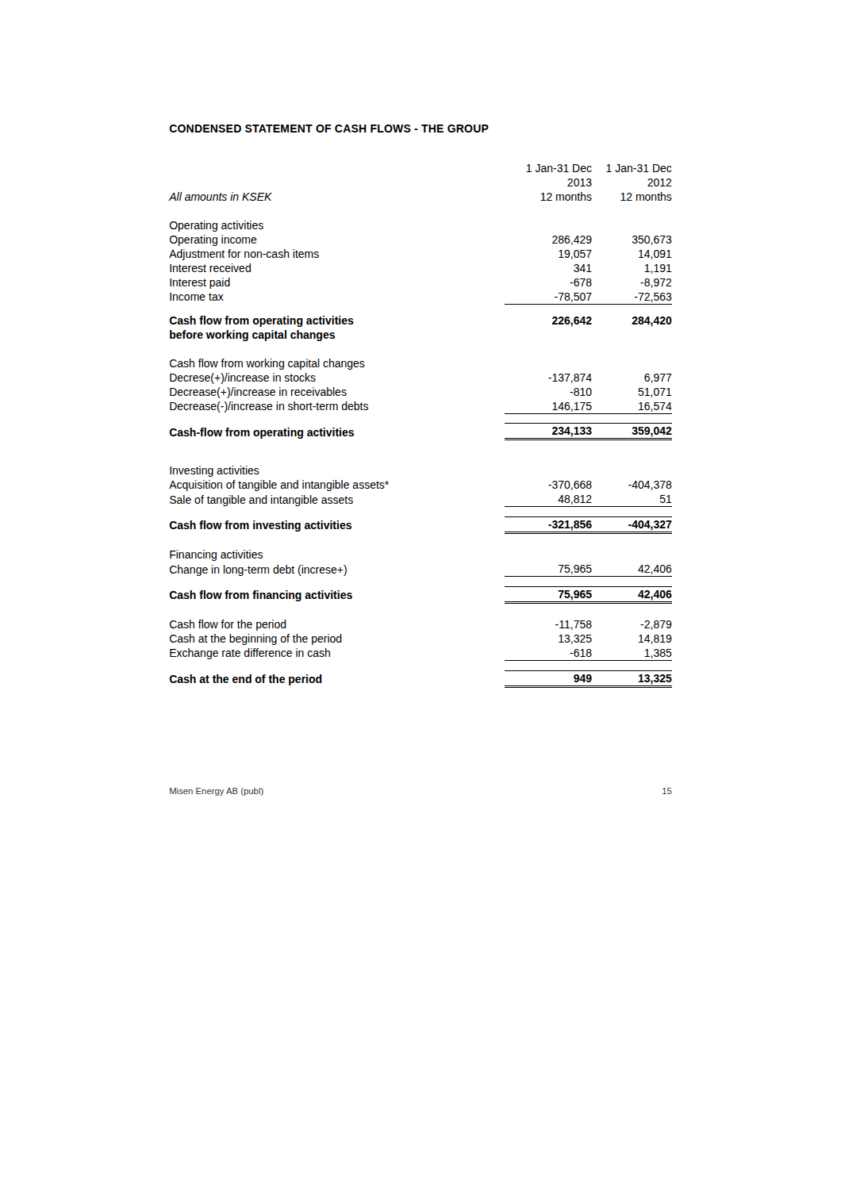CONDENSED STATEMENT OF CASH FLOWS - THE GROUP
| | 1 Jan-31 Dec | 1 Jan-31 Dec |
| | 2013 | 2012 |
| All amounts in KSEK | 12 months | 12 months |
| Operating activities | | |
| Operating income | 286,429 | 350,673 |
| Adjustment for non-cash items | 19,057 | 14,091 |
| Interest received | 341 | 1,191 |
| Interest paid | -678 | -8,972 |
| Income tax | -78,507 | -72,563 |
| Cash flow from operating activities | 226,642 | 284,420 |
| before working capital changes | | |
| Cash flow from working capital changes | | |
| Decrese(+)/increase in stocks | -137,874 | 6,977 |
| Decrease(+)/increase in receivables | -810 | 51,071 |
| Decrease(-)/increase in short-term debts | 146,175 | 16,574 |
| Cash-flow from operating activities | 234,133 | 359,042 |
| Investing activities | | |
| Acquisition of tangible and intangible assets* | -370,668 | -404,378 |
| Sale of tangible and intangible assets | 48,812 | 51 |
| Cash flow from investing activities | -321,856 | -404,327 |
| Financing activities | | |
| Change in long-term debt (increse+) | 75,965 | 42,406 |
| Cash flow from financing activities | 75,965 | 42,406 |
| Cash flow for the period | -11,758 | -2,879 |
| Cash at the beginning of the period | 13,325 | 14,819 |
| Exchange rate difference in cash | -618 | 1,385 |
| Cash at the end of the period | 949 | 13,325 |
Misen Energy AB (publ) 15